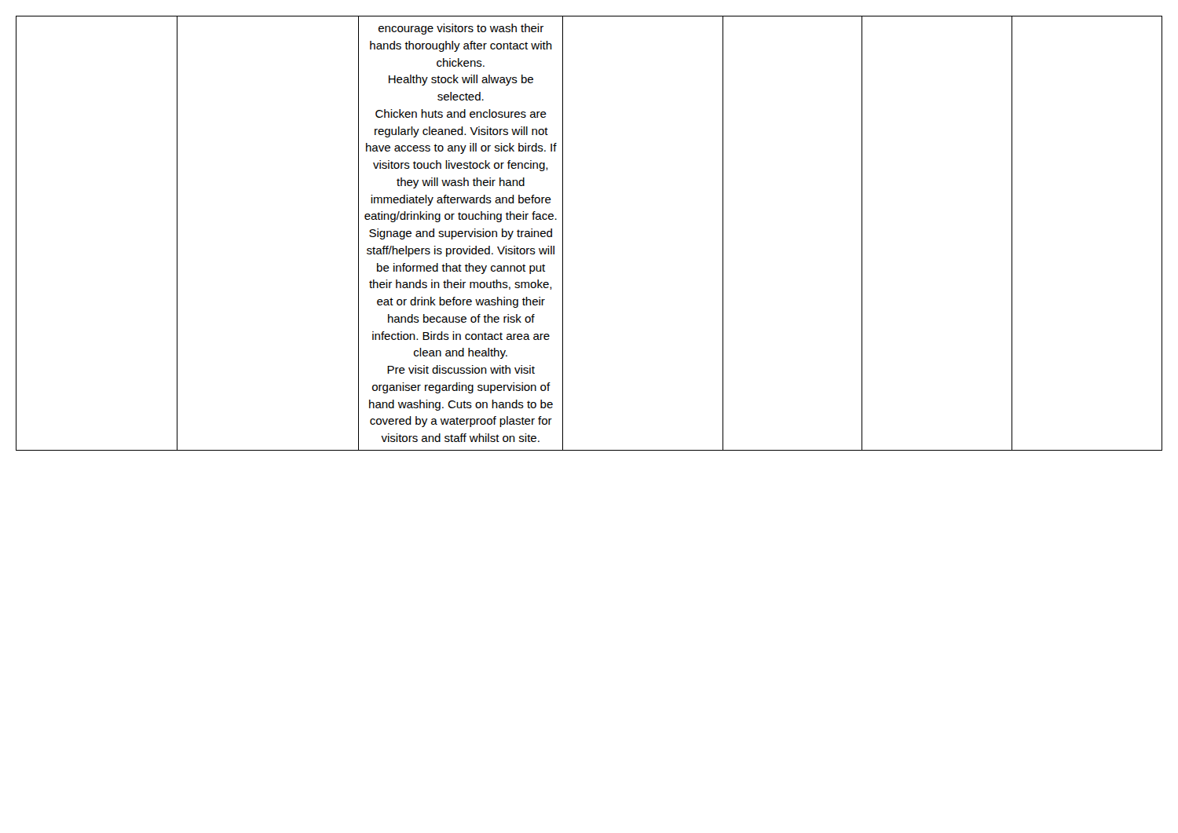| | | encourage visitors to wash their hands thoroughly after contact with chickens. Healthy stock will always be selected. Chicken huts and enclosures are regularly cleaned. Visitors will not have access to any ill or sick birds. If visitors touch livestock or fencing, they will wash their hand immediately afterwards and before eating/drinking or touching their face. Signage and supervision by trained staff/helpers is provided. Visitors will be informed that they cannot put their hands in their mouths, smoke, eat or drink before washing their hands because of the risk of infection. Birds in contact area are clean and healthy. Pre visit discussion with visit organiser regarding supervision of hand washing. Cuts on hands to be covered by a waterproof plaster for visitors and staff whilst on site. | | | | |